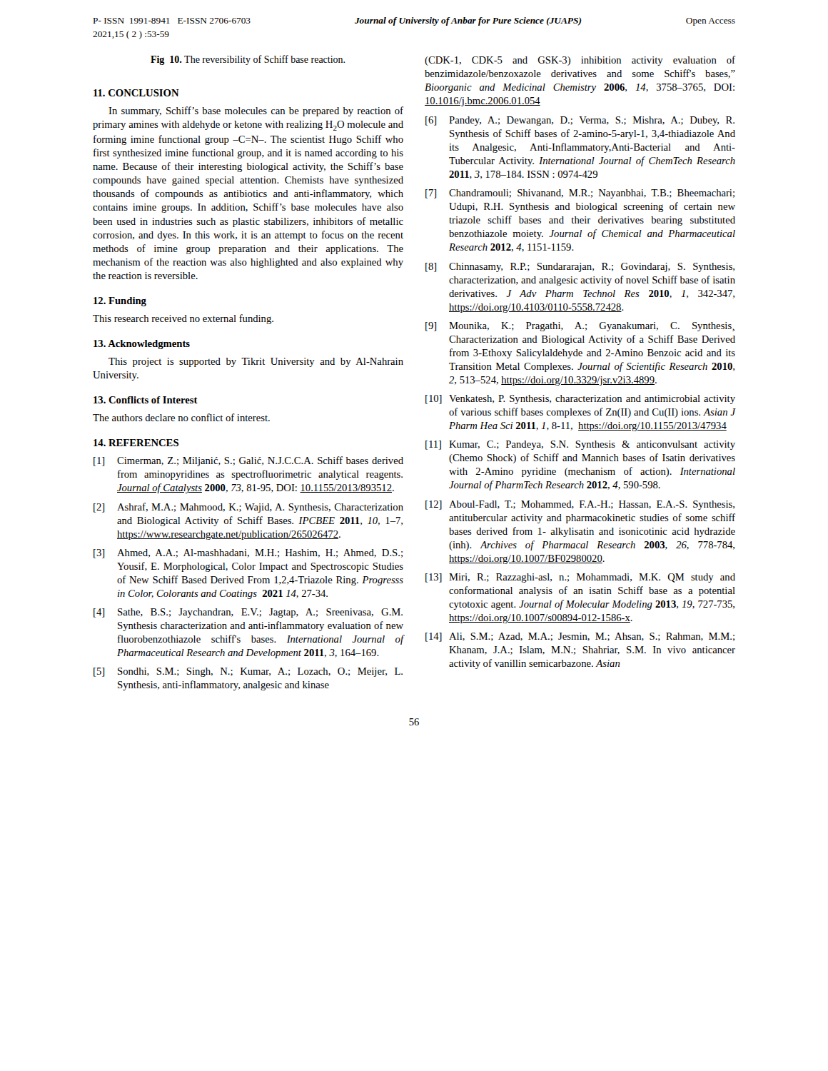P- ISSN 1991-8941 E-ISSN 2706-6703
Journal of University of Anbar for Pure Science (JUAPS)
Open Access
2021,15 ( 2 ) :53-59
Fig 10. The reversibility of Schiff base reaction.
11. CONCLUSION
In summary, Schiff’s base molecules can be prepared by reaction of primary amines with aldehyde or ketone with realizing H2O molecule and forming imine functional group –C=N–. The scientist Hugo Schiff who first synthesized imine functional group, and it is named according to his name. Because of their interesting biological activity, the Schiff’s base compounds have gained special attention. Chemists have synthesized thousands of compounds as antibiotics and anti-inflammatory, which contains imine groups. In addition, Schiff’s base molecules have also been used in industries such as plastic stabilizers, inhibitors of metallic corrosion, and dyes. In this work, it is an attempt to focus on the recent methods of imine group preparation and their applications. The mechanism of the reaction was also highlighted and also explained why the reaction is reversible.
12. Funding
This research received no external funding.
13. Acknowledgments
This project is supported by Tikrit University and by Al-Nahrain University.
13. Conflicts of Interest
The authors declare no conflict of interest.
14. REFERENCES
Cimerman, Z.; Miljanić, S.; Galić, N.J.C.C.A. Schiff bases derived from aminopyridines as spectrofluorimetric analytical reagents. Journal of Catalysts 2000, 73, 81-95, DOI: 10.1155/2013/893512.
Ashraf, M.A.; Mahmood, K.; Wajid, A. Synthesis, Characterization and Biological Activity of Schiff Bases. IPCBEE 2011, 10, 1–7, https://www.researchgate.net/publication/265026472.
Ahmed, A.A.; Al-mashhadani, M.H.; Hashim, H.; Ahmed, D.S.; Yousif, E. Morphological, Color Impact and Spectroscopic Studies of New Schiff Based Derived From 1,2,4-Triazole Ring. Progresss in Color, Colorants and Coatings 2021 14, 27-34.
Sathe, B.S.; Jaychandran, E.V.; Jagtap, A.; Sreenivasa, G.M. Synthesis characterization and anti-inflammatory evaluation of new fluorobenzothiazole schiff's bases. International Journal of Pharmaceutical Research and Development 2011, 3, 164–169.
Sondhi, S.M.; Singh, N.; Kumar, A.; Lozach, O.; Meijer, L. Synthesis, anti-inflammatory, analgesic and kinase
(CDK-1, CDK-5 and GSK-3) inhibition activity evaluation of benzimidazole/benzoxazole derivatives and some Schiff's bases,” Bioorganic and Medicinal Chemistry 2006, 14, 3758–3765, DOI: 10.1016/j.bmc.2006.01.054
Pandey, A.; Dewangan, D.; Verma, S.; Mishra, A.; Dubey, R. Synthesis of Schiff bases of 2-amino-5-aryl-1, 3,4-thiadiazole And its Analgesic, Anti-Inflammatory,Anti-Bacterial and Anti- Tubercular Activity. International Journal of ChemTech Research 2011, 3, 178–184. ISSN : 0974-429
Chandramouli; Shivanand, M.R.; Nayanbhai, T.B.; Bheemachari; Udupi, R.H. Synthesis and biological screening of certain new triazole schiff bases and their derivatives bearing substituted benzothiazole moiety. Journal of Chemical and Pharmaceutical Research 2012, 4, 1151-1159.
Chinnasamy, R.P.; Sundararajan, R.; Govindaraj, S. Synthesis, characterization, and analgesic activity of novel Schiff base of isatin derivatives. J Adv Pharm Technol Res 2010, 1, 342-347, https://doi.org/10.4103/0110-5558.72428.
Mounika, K.; Pragathi, A.; Gyanakumari, C. Synthesis¸ Characterization and Biological Activity of a Schiff Base Derived from 3-Ethoxy Salicylaldehyde and 2-Amino Benzoic acid and its Transition Metal Complexes. Journal of Scientific Research 2010, 2, 513–524, https://doi.org/10.3329/jsr.v2i3.4899.
Venkatesh, P. Synthesis, characterization and antimicrobial activity of various schiff bases complexes of Zn(II) and Cu(II) ions. Asian J Pharm Hea Sci 2011, 1, 8-11, https://doi.org/10.1155/2013/47934
Kumar, C.; Pandeya, S.N. Synthesis & anticonvulsant activity (Chemo Shock) of Schiff and Mannich bases of Isatin derivatives with 2-Amino pyridine (mechanism of action). International Journal of PharmTech Research 2012, 4, 590-598.
Aboul-Fadl, T.; Mohammed, F.A.-H.; Hassan, E.A.-S. Synthesis, antitubercular activity and pharmacokinetic studies of some schiff bases derived from 1- alkylisatin and isonicotinic acid hydrazide (inh). Archives of Pharmacal Research 2003, 26, 778-784, https://doi.org/10.1007/BF02980020.
Miri, R.; Razzaghi-asl, n.; Mohammadi, M.K. QM study and conformational analysis of an isatin Schiff base as a potential cytotoxic agent. Journal of Molecular Modeling 2013, 19, 727-735, https://doi.org/10.1007/s00894-012-1586-x.
Ali, S.M.; Azad, M.A.; Jesmin, M.; Ahsan, S.; Rahman, M.M.; Khanam, J.A.; Islam, M.N.; Shahriar, S.M. In vivo anticancer activity of vanillin semicarbazone. Asian
56